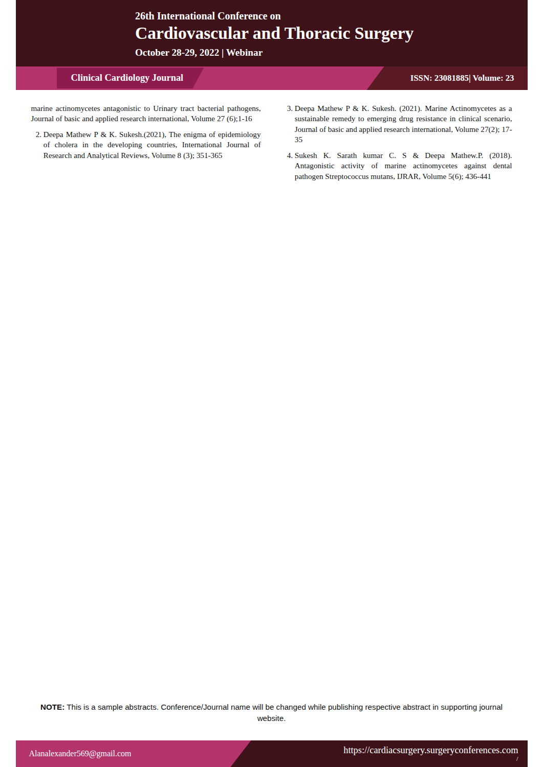26th International Conference on
Cardiovascular and Thoracic Surgery
October 28-29, 2022 | Webinar
Clinical Cardiology Journal
ISSN: 23081885| Volume: 23
marine actinomycetes antagonistic to Urinary tract bacterial pathogens, Journal of basic and applied research international, Volume 27 (6);1-16
Deepa Mathew P & K. Sukesh.(2021), The enigma of epidemiology of cholera in the developing countries, International Journal of Research and Analytical Reviews, Volume 8 (3); 351-365
Deepa Mathew P & K. Sukesh. (2021). Marine Actinomycetes as a sustainable remedy to emerging drug resistance in clinical scenario, Journal of basic and applied research international, Volume 27(2); 17-35
Sukesh K. Sarath kumar C. S & Deepa Mathew.P. (2018). Antagonistic activity of marine actinomycetes against dental pathogen Streptococcus mutans, IJRAR, Volume 5(6); 436-441
NOTE: This is a sample abstracts. Conference/Journal name will be changed while publishing respective abstract in supporting journal website.
Alanalexander569@gmail.com
https://cardiacsurgery.surgeryconferences.com /